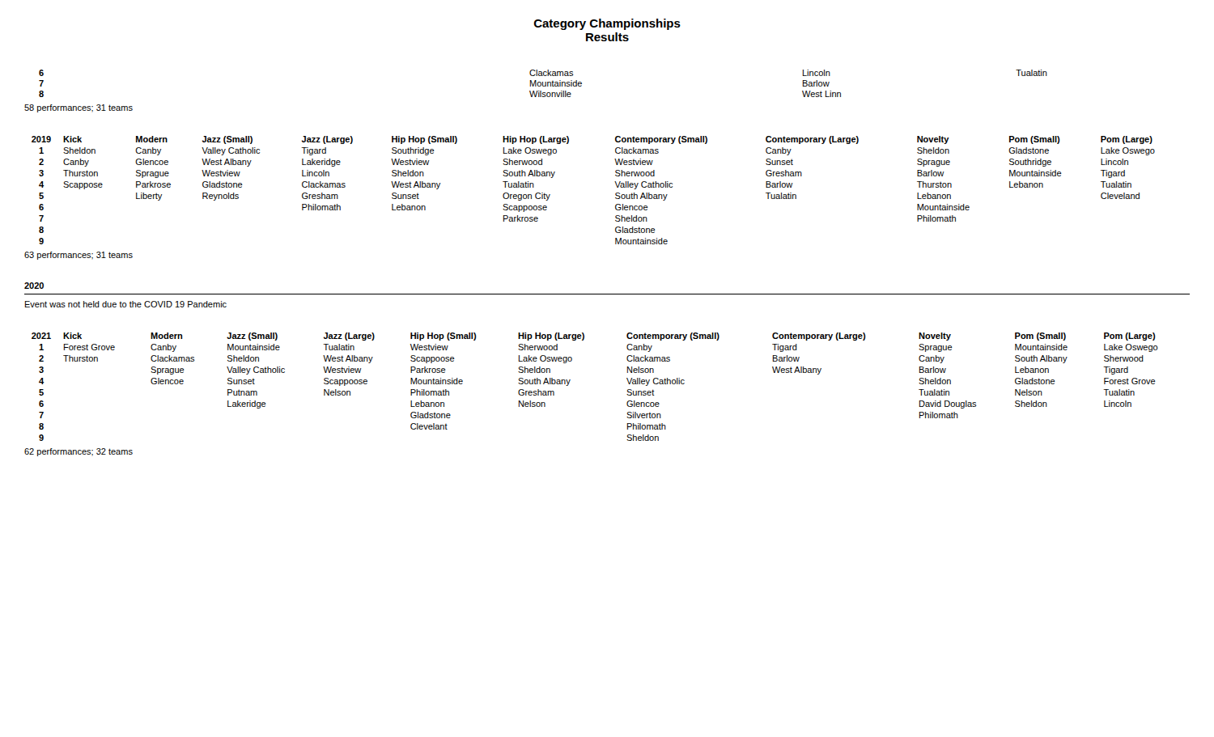Category Championships
Results
| 6 | | Clackamas | Lincoln | Tualatin |
| 7 | | Mountainside | Barlow | |
| 8 | | Wilsonville | West Linn | |
58 performances; 31 teams
| 2019 | Kick | Modern | Jazz (Small) | Jazz (Large) | Hip Hop (Small) | Hip Hop (Large) | Contemporary (Small) | Contemporary (Large) | Novelty | Pom (Small) | Pom (Large) |
| --- | --- | --- | --- | --- | --- | --- | --- | --- | --- | --- | --- |
| 1 | Sheldon | Canby | Valley Catholic | Tigard | Southridge | Lake Oswego | Clackamas | Canby | Sheldon | Gladstone | Lake Oswego |
| 2 | Canby | Glencoe | West Albany | Lakeridge | Westview | Sherwood | Westview | Sunset | Sprague | Southridge | Lincoln |
| 3 | Thurston | Sprague | Westview | Lincoln | Sheldon | South Albany | Sherwood | Gresham | Barlow | Mountainside | Tigard |
| 4 | Scappose | Parkrose | Gladstone | Clackamas | West Albany | Tualatin | Valley Catholic | Barlow | Thurston | Lebanon | Tualatin |
| 5 | | Liberty | Reynolds | Gresham | Sunset | Oregon City | South Albany | Tualatin | Lebanon | | Cleveland |
| 6 | | | | Philomath | Lebanon | Scappoose | Glencoe | | Mountainside | | |
| 7 | | | | | | Parkrose | Sheldon | | Philomath | | |
| 8 | | | | | | | Gladstone | | | | |
| 9 | | | | | | | Mountainside | | | | |
63 performances; 31 teams
2020
Event was not held due to the COVID 19 Pandemic
| 2021 | Kick | Modern | Jazz (Small) | Jazz (Large) | Hip Hop (Small) | Hip Hop (Large) | Contemporary (Small) | Contemporary (Large) | Novelty | Pom (Small) | Pom (Large) |
| --- | --- | --- | --- | --- | --- | --- | --- | --- | --- | --- | --- |
| 1 | Forest Grove | Canby | Mountainside | Tualatin | Westview | Sherwood | Canby | Tigard | Sprague | Mountainside | Lake Oswego |
| 2 | Thurston | Clackamas | Sheldon | West Albany | Scappoose | Lake Oswego | Clackamas | Barlow | Canby | South Albany | Sherwood |
| 3 | | Sprague | Valley Catholic | Westview | Parkrose | Sheldon | Nelson | West Albany | Barlow | Lebanon | Tigard |
| 4 | | Glencoe | Sunset | Scappoose | Mountainside | South Albany | Valley Catholic | | Sheldon | Gladstone | Forest Grove |
| 5 | | | Putnam | Nelson | Philomath | Gresham | Sunset | | Tualatin | Nelson | Tualatin |
| 6 | | | Lakeridge | | Lebanon | Nelson | Glencoe | | David Douglas | Sheldon | Lincoln |
| 7 | | | | | Gladstone | | Silverton | | Philomath | | |
| 8 | | | | | Clevelant | | Philomath | | | | |
| 9 | | | | | | | Sheldon | | | | |
62 performances; 32 teams